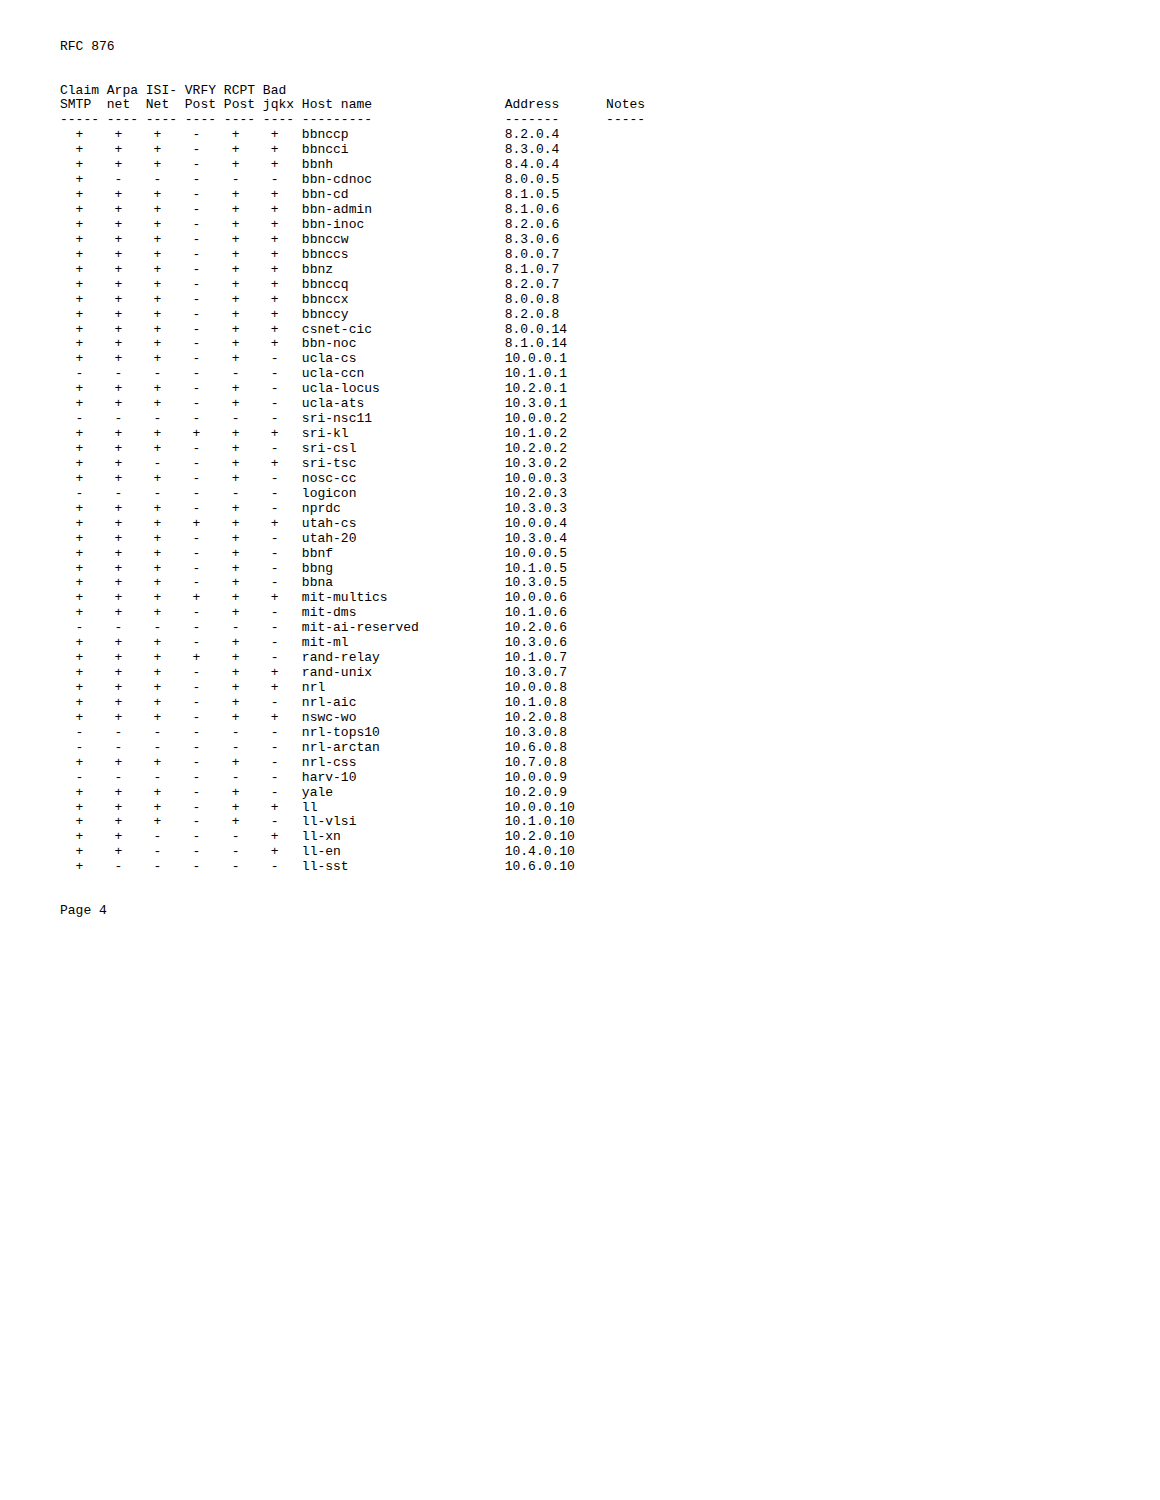RFC 876
Claim Arpa ISI- VRFY RCPT Bad
SMTP  net  Net  Post Post jqkx Host name                 Address      Notes
----- ---- ---- ---- ---- ---- ---------                 -------      -----
  +    +    +    -    +    +   bbnccp                    8.2.0.4
  +    +    +    -    +    +   bbncci                    8.3.0.4
  +    +    +    -    +    +   bbnh                      8.4.0.4
  +    -    -    -    -    -   bbn-cdnoc                 8.0.0.5
  +    +    +    -    +    +   bbn-cd                    8.1.0.5
  +    +    +    -    +    +   bbn-admin                 8.1.0.6
  +    +    +    -    +    +   bbn-inoc                  8.2.0.6
  +    +    +    -    +    +   bbnccw                    8.3.0.6
  +    +    +    -    +    +   bbnccs                    8.0.0.7
  +    +    +    -    +    +   bbnz                      8.1.0.7
  +    +    +    -    +    +   bbnccq                    8.2.0.7
  +    +    +    -    +    +   bbnccx                    8.0.0.8
  +    +    +    -    +    +   bbnccy                    8.2.0.8
  +    +    +    -    +    +   csnet-cic                 8.0.0.14
  +    +    +    -    +    +   bbn-noc                   8.1.0.14
  +    +    +    -    +    -   ucla-cs                   10.0.0.1
  -    -    -    -    -    -   ucla-ccn                  10.1.0.1
  +    +    +    -    +    -   ucla-locus                10.2.0.1
  +    +    +    -    +    -   ucla-ats                  10.3.0.1
  -    -    -    -    -    -   sri-nsc11                 10.0.0.2
  +    +    +    +    +    +   sri-kl                    10.1.0.2
  +    +    +    -    +    -   sri-csl                   10.2.0.2
  +    +    -    -    +    +   sri-tsc                   10.3.0.2
  +    +    +    -    +    -   nosc-cc                   10.0.0.3
  -    -    -    -    -    -   logicon                   10.2.0.3
  +    +    +    -    +    -   nprdc                     10.3.0.3
  +    +    +    +    +    +   utah-cs                   10.0.0.4
  +    +    +    -    +    -   utah-20                   10.3.0.4
  +    +    +    -    +    -   bbnf                      10.0.0.5
  +    +    +    -    +    -   bbng                      10.1.0.5
  +    +    +    -    +    -   bbna                      10.3.0.5
  +    +    +    +    +    +   mit-multics               10.0.0.6
  +    +    +    -    +    -   mit-dms                   10.1.0.6
  -    -    -    -    -    -   mit-ai-reserved           10.2.0.6
  +    +    +    -    +    -   mit-ml                    10.3.0.6
  +    +    +    +    +    -   rand-relay                10.1.0.7
  +    +    +    -    +    +   rand-unix                 10.3.0.7
  +    +    +    -    +    +   nrl                       10.0.0.8
  +    +    +    -    +    -   nrl-aic                   10.1.0.8
  +    +    +    -    +    +   nswc-wo                   10.2.0.8
  -    -    -    -    -    -   nrl-tops10                10.3.0.8
  -    -    -    -    -    -   nrl-arctan                10.6.0.8
  +    +    +    -    +    -   nrl-css                   10.7.0.8
  -    -    -    -    -    -   harv-10                   10.0.0.9
  +    +    +    -    +    -   yale                      10.2.0.9
  +    +    +    -    +    +   ll                        10.0.0.10
  +    +    +    -    +    -   ll-vlsi                   10.1.0.10
  +    +    -    -    -    +   ll-xn                     10.2.0.10
  +    +    -    -    -    +   ll-en                     10.4.0.10
  +    -    -    -    -    -   ll-sst                    10.6.0.10
Page 4